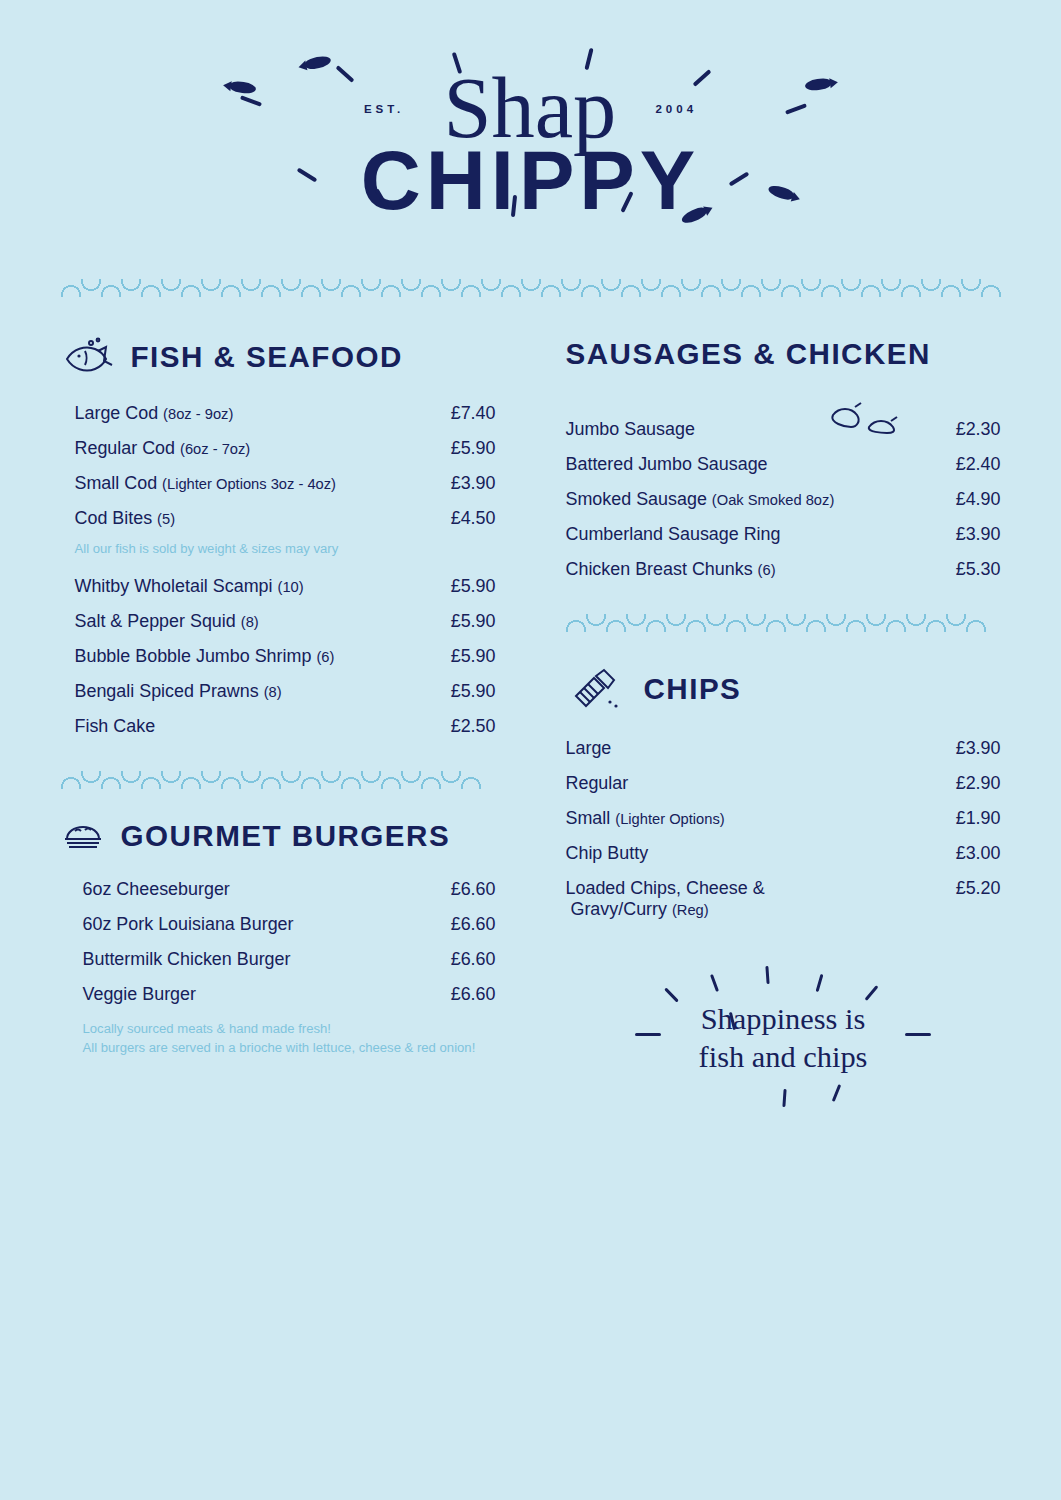EST. Shap 2004 CHIPPY
FISH & SEAFOOD
Large Cod (8oz - 9oz)£7.40
Regular Cod (6oz - 7oz)£5.90
Small Cod (Lighter Options 3oz - 4oz)£3.90
Cod Bites (5)£4.50
All our fish is sold by weight & sizes may vary
Whitby Wholetail Scampi (10)£5.90
Salt & Pepper Squid (8)£5.90
Bubble Bobble Jumbo Shrimp (6)£5.90
Bengali Spiced Prawns (8)£5.90
Fish Cake£2.50
GOURMET BURGERS
6oz Cheeseburger£6.60
60z Pork Louisiana Burger£6.60
Buttermilk Chicken Burger£6.60
Veggie Burger£6.60
Locally sourced meats & hand made fresh!
All burgers are served in a brioche with lettuce, cheese & red onion!
SAUSAGES & CHICKEN
Jumbo Sausage £2.30
Battered Jumbo Sausage£2.40
Smoked Sausage (Oak Smoked 8oz)£4.90
Cumberland Sausage Ring£3.90
Chicken Breast Chunks (6)£5.30
CHIPS
Large£3.90
Regular£2.90
Small (Lighter Options)£1.90
Chip Butty£3.00
Loaded Chips, Cheese &
Gravy/Curry (Reg) £5.20
Shappiness is
fish and chips